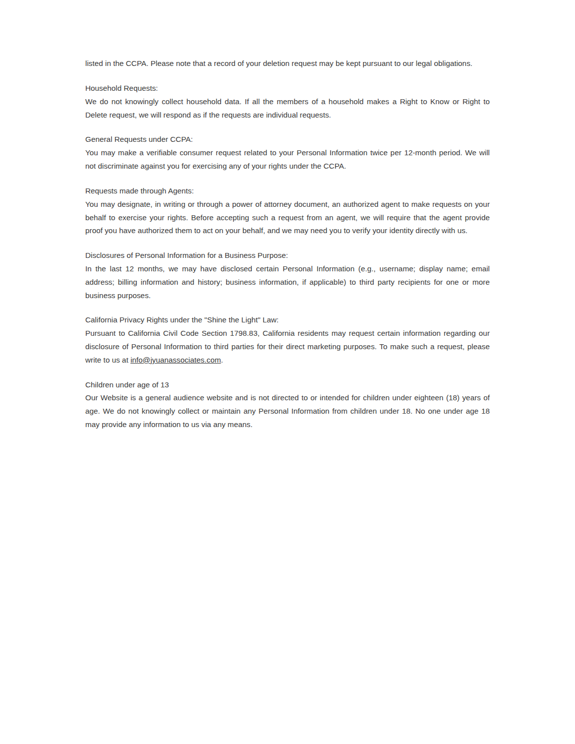listed in the CCPA. Please note that a record of your deletion request may be kept pursuant to our legal obligations.
Household Requests:
We do not knowingly collect household data. If all the members of a household makes a Right to Know or Right to Delete request, we will respond as if the requests are individual requests.
General Requests under CCPA:
You may make a verifiable consumer request related to your Personal Information twice per 12-month period. We will not discriminate against you for exercising any of your rights under the CCPA.
Requests made through Agents:
You may designate, in writing or through a power of attorney document, an authorized agent to make requests on your behalf to exercise your rights. Before accepting such a request from an agent, we will require that the agent provide proof you have authorized them to act on your behalf, and we may need you to verify your identity directly with us.
Disclosures of Personal Information for a Business Purpose:
In the last 12 months, we may have disclosed certain Personal Information (e.g., username; display name; email address; billing information and history; business information, if applicable) to third party recipients for one or more business purposes.
California Privacy Rights under the "Shine the Light" Law:
Pursuant to California Civil Code Section 1798.83, California residents may request certain information regarding our disclosure of Personal Information to third parties for their direct marketing purposes. To make such a request, please write to us at info@jyuanassociates.com.
Children under age of 13
Our Website is a general audience website and is not directed to or intended for children under eighteen (18) years of age. We do not knowingly collect or maintain any Personal Information from children under 18. No one under age 18 may provide any information to us via any means.